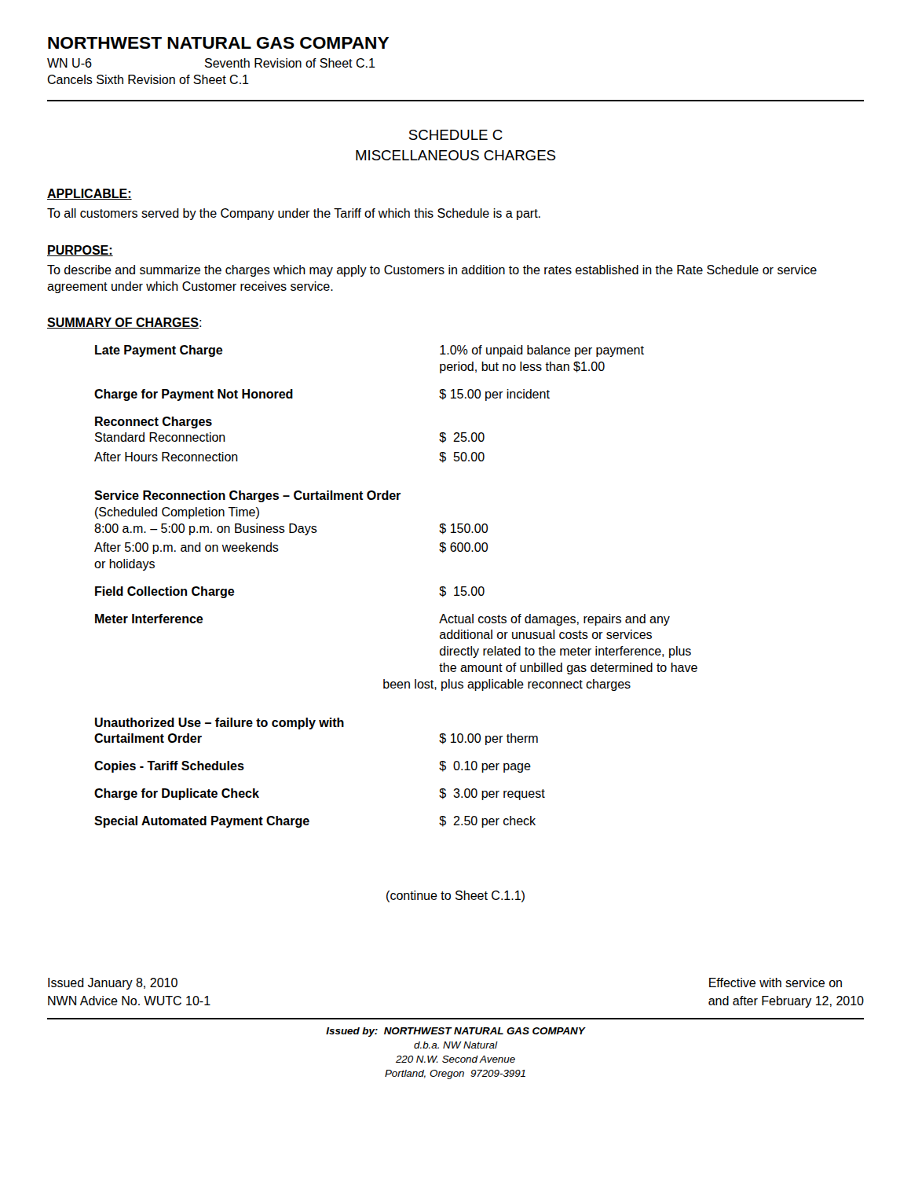NORTHWEST NATURAL GAS COMPANY
WN U-6 Seventh Revision of Sheet C.1
Cancels Sixth Revision of Sheet C.1
SCHEDULE C
MISCELLANEOUS CHARGES
APPLICABLE:
To all customers served by the Company under the Tariff of which this Schedule is a part.
PURPOSE:
To describe and summarize the charges which may apply to Customers in addition to the rates established in the Rate Schedule or service agreement under which Customer receives service.
SUMMARY OF CHARGES:
| Late Payment Charge | 1.0% of unpaid balance per payment period, but no less than $1.00 |
| Charge for Payment Not Honored | $ 15.00 per incident |
| Reconnect Charges | |
| Standard Reconnection | $ 25.00 |
| After Hours Reconnection | $ 50.00 |
| Service Reconnection Charges – Curtailment Order | |
| (Scheduled Completion Time) | |
| 8:00 a.m. – 5:00 p.m. on Business Days | $ 150.00 |
| After 5:00 p.m. and on weekends | $ 600.00 |
| or holidays | |
| Field Collection Charge | $ 15.00 |
| Meter Interference | Actual costs of damages, repairs and any additional or unusual costs or services directly related to the meter interference, plus the amount of unbilled gas determined to have been lost, plus applicable reconnect charges |
| Unauthorized Use – failure to comply with | |
| Curtailment Order | $ 10.00 per therm |
| Copies - Tariff Schedules | $ 0.10 per page |
| Charge for Duplicate Check | $ 3.00 per request |
| Special Automated Payment Charge | $ 2.50 per check |
(continue to Sheet C.1.1)
Issued January 8, 2010
NWN Advice No. WUTC 10-1
Effective with service on
and after February 12, 2010
Issued by: NORTHWEST NATURAL GAS COMPANY
d.b.a. NW Natural
220 N.W. Second Avenue
Portland, Oregon 97209-3991